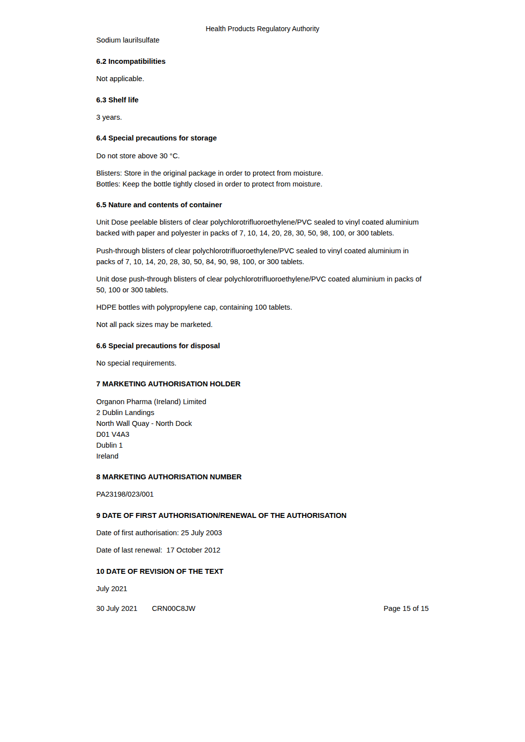Health Products Regulatory Authority
Sodium laurilsulfate
6.2 Incompatibilities
Not applicable.
6.3 Shelf life
3 years.
6.4 Special precautions for storage
Do not store above 30 °C.
Blisters: Store in the original package in order to protect from moisture.
Bottles: Keep the bottle tightly closed in order to protect from moisture.
6.5 Nature and contents of container
Unit Dose peelable blisters of clear polychlorotrifluoroethylene/PVC sealed to vinyl coated aluminium backed with paper and polyester in packs of 7, 10, 14, 20, 28, 30, 50, 98, 100, or 300 tablets.
Push-through blisters of clear polychlorotrifluoroethylene/PVC sealed to vinyl coated aluminium in packs of 7, 10, 14, 20, 28, 30, 50, 84, 90, 98, 100, or 300 tablets.
Unit dose push-through blisters of clear polychlorotrifluoroethylene/PVC coated aluminium in packs of 50, 100 or 300 tablets.
HDPE bottles with polypropylene cap, containing 100 tablets.
Not all pack sizes may be marketed.
6.6 Special precautions for disposal
No special requirements.
7 MARKETING AUTHORISATION HOLDER
Organon Pharma (Ireland) Limited
2 Dublin Landings
North Wall Quay - North Dock
D01 V4A3
Dublin 1
Ireland
8 MARKETING AUTHORISATION NUMBER
PA23198/023/001
9 DATE OF FIRST AUTHORISATION/RENEWAL OF THE AUTHORISATION
Date of first authorisation: 25 July 2003
Date of last renewal: 17 October 2012
10 DATE OF REVISION OF THE TEXT
July 2021
30 July 2021 CRN00C8JW Page 15 of 15